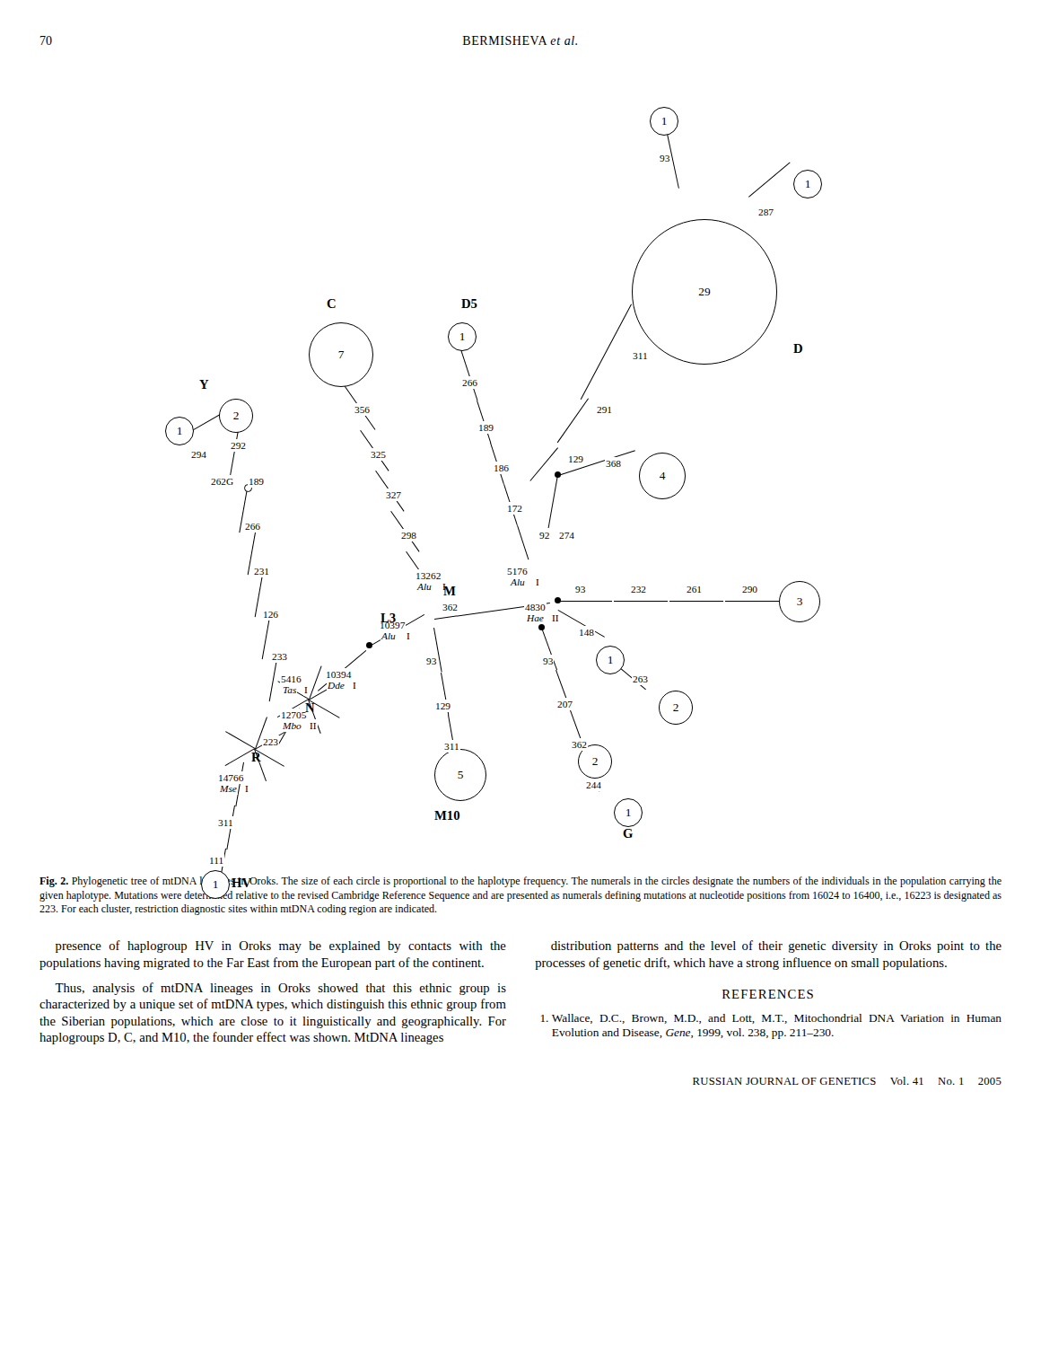70
BERMISHEVA et al.
1
1
29
4
3
1
2
2
1
1
7
2
1
5
1
93
287
311
291
129
368
92
274
5176
Alu
I
266
189
186
172
356
325
327
298
13262
Alu
I
294
292
262G
189
266
231
126
233
5416
Tas
I
10394
Dde
I
10397
Alu
I
362
4830
Hae
II
93
129
311
93
232
261
290
148
263
93
207
362
244
12705
Mbo
II
223
14766
Mse
I
311
111
D
D5
C
Y
L3
M
M10
G
N
R
HV
Fig. 2. Phylogenetic tree of mtDNA lineages in Oroks. The size of each circle is proportional to the haplotype frequency. The numerals in the circles designate the numbers of the individuals in the population carrying the given haplotype. Mutations were determined relative to the revised Cambridge Reference Sequence and are presented as numerals defining mutations at nucleotide positions from 16024 to 16400, i.e., 16223 is designated as 223. For each cluster, restriction diagnostic sites within mtDNA coding region are indicated.
presence of haplogroup HV in Oroks may be explained by contacts with the populations having migrated to the Far East from the European part of the continent.
Thus, analysis of mtDNA lineages in Oroks showed that this ethnic group is characterized by a unique set of mtDNA types, which distinguish this ethnic group from the Siberian populations, which are close to it linguistically and geographically. For haplogroups D, C, and M10, the founder effect was shown. MtDNA lineages
distribution patterns and the level of their genetic diversity in Oroks point to the processes of genetic drift, which have a strong influence on small populations.
REFERENCES
Wallace, D.C., Brown, M.D., and Lott, M.T., Mitochondrial DNA Variation in Human Evolution and Disease, Gene, 1999, vol. 238, pp. 211–230.
RUSSIAN JOURNAL OF GENETICS Vol. 41 No. 1 2005